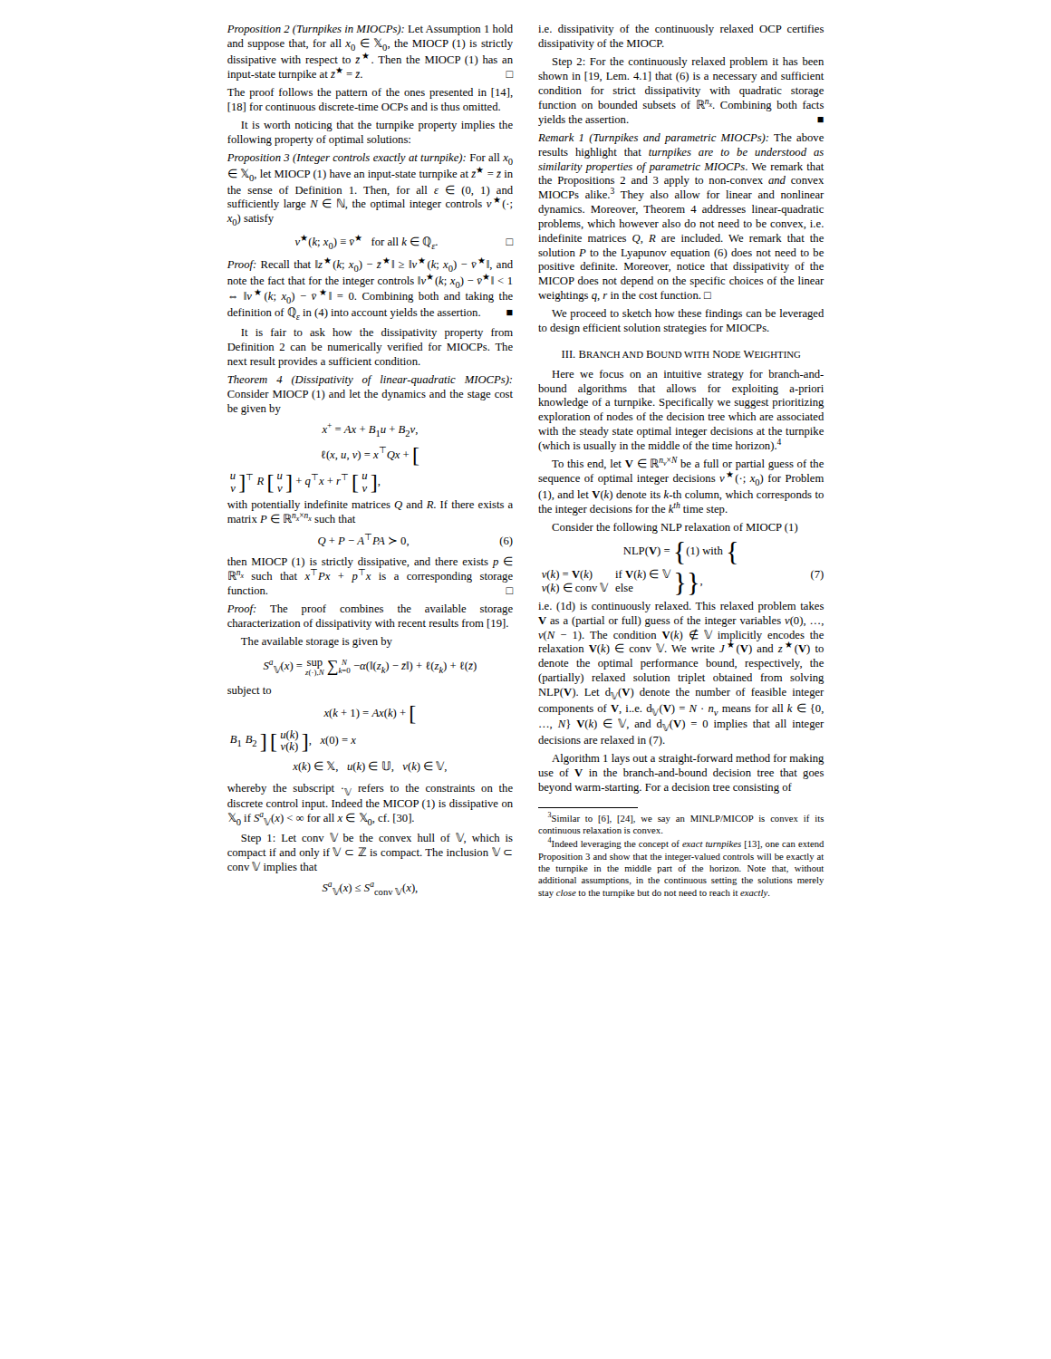Proposition 2 (Turnpikes in MIOCPs): Let Assumption 1 hold and suppose that, for all x0 ∈ 𝕏0, the MIOCP (1) is strictly dissipative with respect to z̄★. Then the MIOCP (1) has an input-state turnpike at z̄★ = z̄. □
The proof follows the pattern of the ones presented in [14], [18] for continuous discrete-time OCPs and is thus omitted.
It is worth noticing that the turnpike property implies the following property of optimal solutions:
Proposition 3 (Integer controls exactly at turnpike): For all x0 ∈ 𝕏0, let MIOCP (1) have an input-state turnpike at z̄★ = z̄ in the sense of Definition 1. Then, for all ε ∈ (0, 1) and sufficiently large N ∈ ℕ, the optimal integer controls v★(·; x0) satisfy
v★(k; x0) ≡ v̄★ for all k ∈ ℚε. □
Proof: Recall that ‖z★(k; x0) − z̄★‖ ≥ ‖v★(k; x0) − v̄★‖, and note the fact that for the integer controls ‖v★(k; x0) − v̄★‖ < 1 ⇔ ‖v★(k; x0) − v̄★‖ = 0. Combining both and taking the definition of ℚε in (4) into account yields the assertion. ■
It is fair to ask how the dissipativity property from Definition 2 can be numerically verified for MIOCPs. The next result provides a sufficient condition.
Theorem 4 (Dissipativity of linear-quadratic MIOCPs): Consider MIOCP (1) and let the dynamics and the stage cost be given by
x+ = Ax + B1u + B2v,
ℓ(x, u, v) = x⊤Qx + [
| u |
| v |
]⊤ R [
| u |
| v |
] + q⊤x + r⊤ [
| u |
| v |
],
with potentially indefinite matrices Q and R. If there exists a matrix P ∈ ℝnx×nx such that
Q + P − A⊤PA ≻ 0, (6)
then MIOCP (1) is strictly dissipative, and there exists p ∈ ℝnx such that x⊤Px + p⊤x is a corresponding storage function. □
Proof: The proof combines the available storage characterization of dissipativity with recent results from [19].
The available storage is given by
Sa𝕍(x) = supz(·),N ∑Nk=0 −α(‖(zk) − z̄‖) + ℓ(zk) + ℓ(z̄)
subject to
x(k + 1) = Ax(k) + [
| B 1 | B 2 |
] [
| u ( k ) |
| v ( k ) |
], x(0) = x
x(k) ∈ 𝕏, u(k) ∈ 𝕌, v(k) ∈ 𝕍,
whereby the subscript ·𝕍 refers to the constraints on the discrete control input. Indeed the MICOP (1) is dissipative on 𝕏0 if Sa𝕍(x) < ∞ for all x ∈ 𝕏0, cf. [30].
Step 1: Let conv 𝕍 be the convex hull of 𝕍, which is compact if and only if 𝕍 ⊂ ℤ is compact. The inclusion 𝕍 ⊂ conv 𝕍 implies that
Sa𝕍(x) ≤ Saconv 𝕍(x),
i.e. dissipativity of the continuously relaxed OCP certifies dissipativity of the MIOCP.
Step 2: For the continuously relaxed problem it has been shown in [19, Lem. 4.1] that (6) is a necessary and sufficient condition for strict dissipativity with quadratic storage function on bounded subsets of ℝnx. Combining both facts yields the assertion. ■
Remark 1 (Turnpikes and parametric MIOCPs): The above results highlight that turnpikes are to be understood as similarity properties of parametric MIOCPs. We remark that the Propositions 2 and 3 apply to non-convex and convex MIOCPs alike.3 They also allow for linear and nonlinear dynamics. Moreover, Theorem 4 addresses linear-quadratic problems, which however also do not need to be convex, i.e. indefinite matrices Q, R are included. We remark that the solution P to the Lyapunov equation (6) does not need to be positive definite. Moreover, notice that dissipativity of the MICOP does not depend on the specific choices of the linear weightings q, r in the cost function. □
We proceed to sketch how these findings can be leveraged to design efficient solution strategies for MIOCPs.
III. BRANCH AND BOUND WITH NODE WEIGHTING
Here we focus on an intuitive strategy for branch-and-bound algorithms that allows for exploiting a-priori knowledge of a turnpike. Specifically we suggest prioritizing exploration of nodes of the decision tree which are associated with the steady state optimal integer decisions at the turnpike (which is usually in the middle of the time horizon).4
To this end, let V ∈ ℝnv×N be a full or partial guess of the sequence of optimal integer decisions v★(·; x0) for Problem (1), and let V(k) denote its k-th column, which corresponds to the integer decisions for the kth time step.
Consider the following NLP relaxation of MIOCP (1)
NLP(V) = {(1) with {
| v ( k ) = V ( k ) | if V ( k ) ∈ 𝕍 |
| v ( k ) ∈ conv 𝕍 | else |
}}, (7)
i.e. (1d) is continuously relaxed. This relaxed problem takes V as a (partial or full) guess of the integer variables v(0), …, v(N − 1). The condition V(k) ∉ 𝕍 implicitly encodes the relaxation V(k) ∈ conv 𝕍. We write J★(V) and z★(V) to denote the optimal performance bound, respectively, the (partially) relaxed solution triplet obtained from solving NLP(V). Let d𝕍(V) denote the number of feasible integer components of V, i..e. d𝕍(V) = N · nv means for all k ∈ {0, …, N} V(k) ∈ 𝕍, and d𝕍(V) = 0 implies that all integer decisions are relaxed in (7).
Algorithm 1 lays out a straight-forward method for making use of V in the branch-and-bound decision tree that goes beyond warm-starting. For a decision tree consisting of
3Similar to [6], [24], we say an MINLP/MICOP is convex if its continuous relaxation is convex.
4Indeed leveraging the concept of exact turnpikes [13], one can extend Proposition 3 and show that the integer-valued controls will be exactly at the turnpike in the middle part of the horizon. Note that, without additional assumptions, in the continuous setting the solutions merely stay close to the turnpike but do not need to reach it exactly.